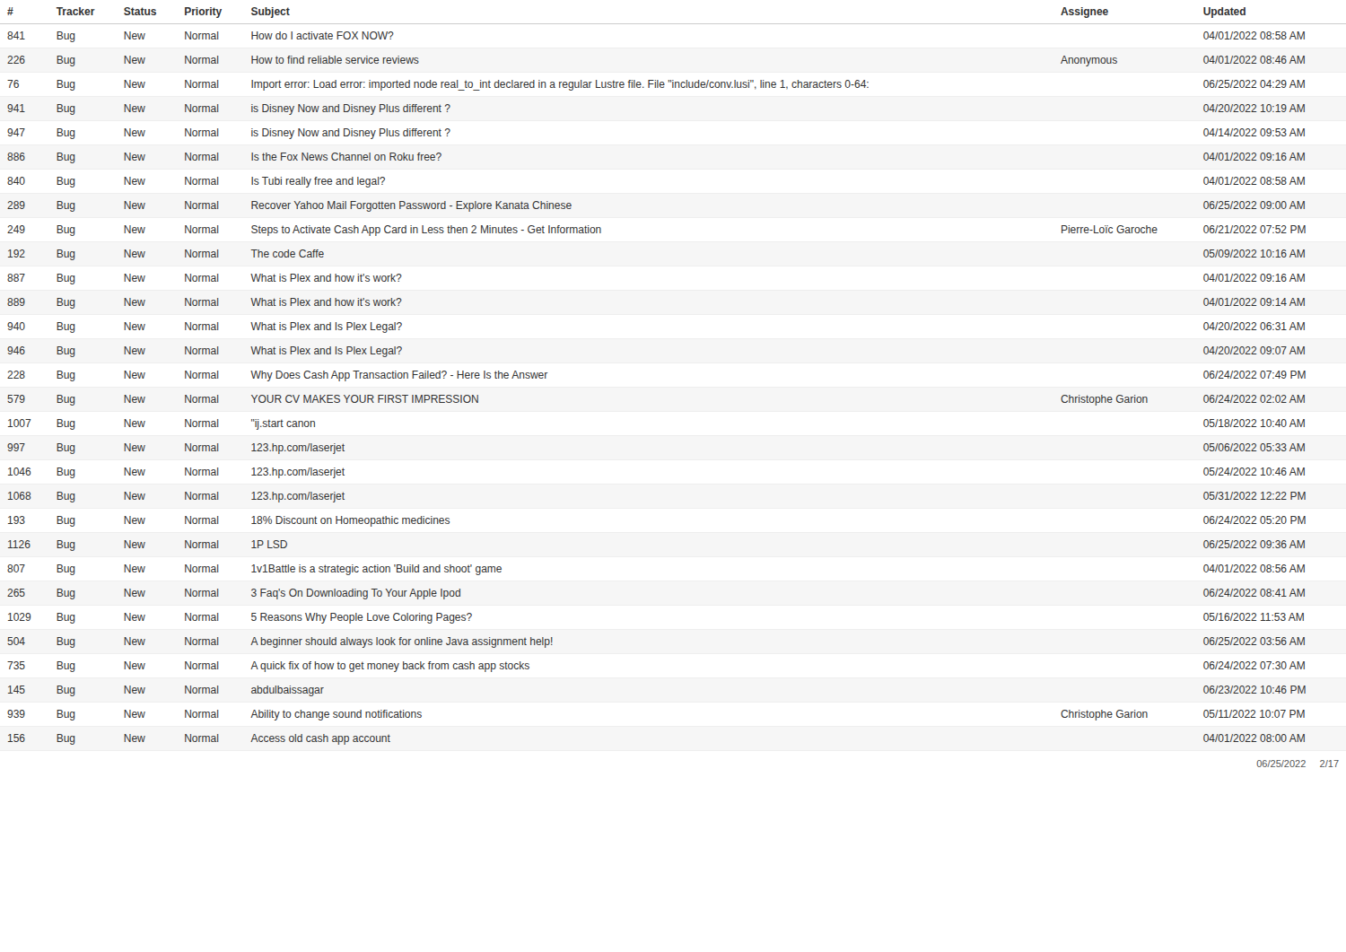| # | Tracker | Status | Priority | Subject | Assignee | Updated |
| --- | --- | --- | --- | --- | --- | --- |
| 841 | Bug | New | Normal | How do I activate FOX NOW? | | 04/01/2022 08:58 AM |
| 226 | Bug | New | Normal | How to find reliable service reviews | Anonymous | 04/01/2022 08:46 AM |
| 76 | Bug | New | Normal | Import error: Load error: imported node real_to_int declared in a regular Lustre file. File "include/conv.lusi", line 1, characters 0-64: | | 06/25/2022 04:29 AM |
| 941 | Bug | New | Normal | is Disney Now and Disney Plus different ? | | 04/20/2022 10:19 AM |
| 947 | Bug | New | Normal | is Disney Now and Disney Plus different ? | | 04/14/2022 09:53 AM |
| 886 | Bug | New | Normal | Is the Fox News Channel on Roku free? | | 04/01/2022 09:16 AM |
| 840 | Bug | New | Normal | Is Tubi really free and legal? | | 04/01/2022 08:58 AM |
| 289 | Bug | New | Normal | Recover Yahoo Mail Forgotten Password - Explore Kanata Chinese | | 06/25/2022 09:00 AM |
| 249 | Bug | New | Normal | Steps to Activate Cash App Card in Less then 2 Minutes - Get Information | Pierre-Loïc Garoche | 06/21/2022 07:52 PM |
| 192 | Bug | New | Normal | The code Caffe | | 05/09/2022 10:16 AM |
| 887 | Bug | New | Normal | What is Plex and how it's work? | | 04/01/2022 09:16 AM |
| 889 | Bug | New | Normal | What is Plex and how it's work? | | 04/01/2022 09:14 AM |
| 940 | Bug | New | Normal | What is Plex and Is Plex Legal? | | 04/20/2022 06:31 AM |
| 946 | Bug | New | Normal | What is Plex and Is Plex Legal? | | 04/20/2022 09:07 AM |
| 228 | Bug | New | Normal | Why Does Cash App Transaction Failed? - Here Is the Answer | | 06/24/2022 07:49 PM |
| 579 | Bug | New | Normal | YOUR CV MAKES YOUR FIRST IMPRESSION | Christophe Garion | 06/24/2022 02:02 AM |
| 1007 | Bug | New | Normal | "ij.start canon | | 05/18/2022 10:40 AM |
| 997 | Bug | New | Normal | 123.hp.com/laserjet | | 05/06/2022 05:33 AM |
| 1046 | Bug | New | Normal | 123.hp.com/laserjet | | 05/24/2022 10:46 AM |
| 1068 | Bug | New | Normal | 123.hp.com/laserjet | | 05/31/2022 12:22 PM |
| 193 | Bug | New | Normal | 18% Discount on Homeopathic medicines | | 06/24/2022 05:20 PM |
| 1126 | Bug | New | Normal | 1P LSD | | 06/25/2022 09:36 AM |
| 807 | Bug | New | Normal | 1v1Battle is a strategic action 'Build and shoot' game | | 04/01/2022 08:56 AM |
| 265 | Bug | New | Normal | 3 Faq's On Downloading To Your Apple Ipod | | 06/24/2022 08:41 AM |
| 1029 | Bug | New | Normal | 5 Reasons Why People Love Coloring Pages? | | 05/16/2022 11:53 AM |
| 504 | Bug | New | Normal | A beginner should always look for online Java assignment help! | | 06/25/2022 03:56 AM |
| 735 | Bug | New | Normal | A quick fix of how to get money back from cash app stocks | | 06/24/2022 07:30 AM |
| 145 | Bug | New | Normal | abdulbaissagar | | 06/23/2022 10:46 PM |
| 939 | Bug | New | Normal | Ability to change sound notifications | Christophe Garion | 05/11/2022 10:07 PM |
| 156 | Bug | New | Normal | Access old cash app account | | 04/01/2022 08:00 AM |
06/25/2022 2/17